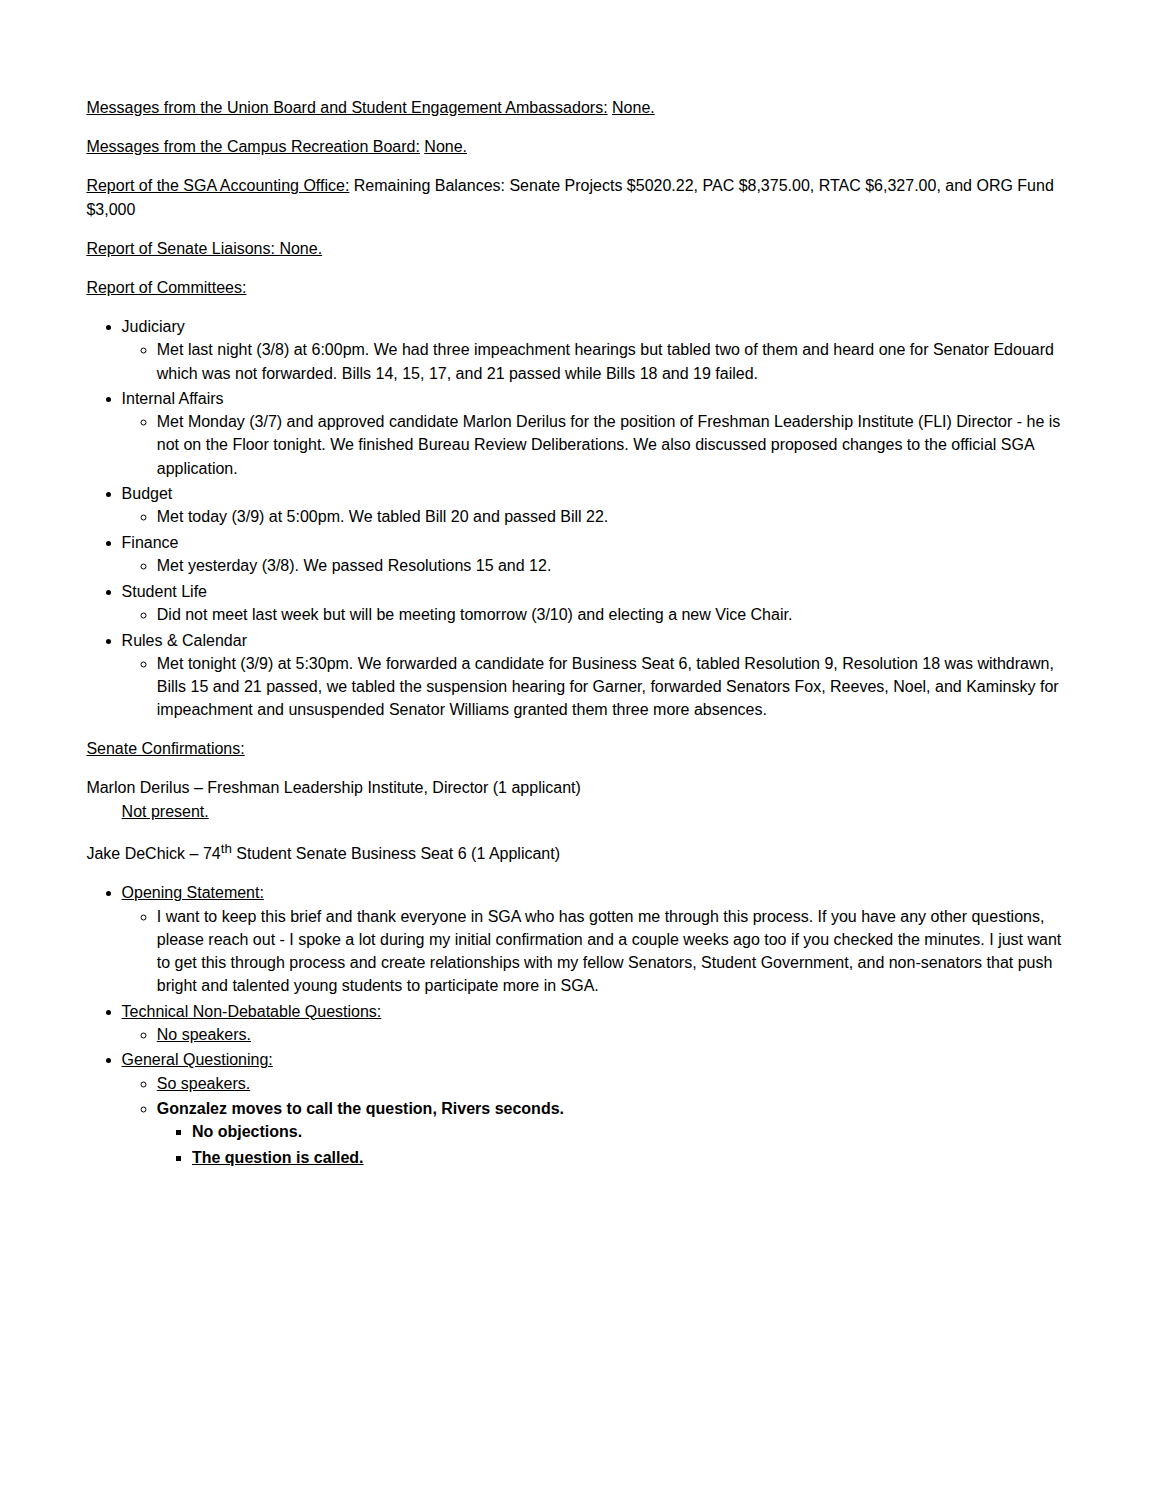Messages from the Union Board and Student Engagement Ambassadors: None.
Messages from the Campus Recreation Board: None.
Report of the SGA Accounting Office: Remaining Balances: Senate Projects $5020.22, PAC $8,375.00, RTAC $6,327.00, and ORG Fund $3,000
Report of Senate Liaisons: None.
Report of Committees:
Judiciary
Met last night (3/8) at 6:00pm. We had three impeachment hearings but tabled two of them and heard one for Senator Edouard which was not forwarded. Bills 14, 15, 17, and 21 passed while Bills 18 and 19 failed.
Internal Affairs
Met Monday (3/7) and approved candidate Marlon Derilus for the position of Freshman Leadership Institute (FLI) Director - he is not on the Floor tonight. We finished Bureau Review Deliberations. We also discussed proposed changes to the official SGA application.
Budget
Met today (3/9) at 5:00pm. We tabled Bill 20 and passed Bill 22.
Finance
Met yesterday (3/8). We passed Resolutions 15 and 12.
Student Life
Did not meet last week but will be meeting tomorrow (3/10) and electing a new Vice Chair.
Rules & Calendar
Met tonight (3/9) at 5:30pm. We forwarded a candidate for Business Seat 6, tabled Resolution 9, Resolution 18 was withdrawn, Bills 15 and 21 passed, we tabled the suspension hearing for Garner, forwarded Senators Fox, Reeves, Noel, and Kaminsky for impeachment and unsuspended Senator Williams granted them three more absences.
Senate Confirmations:
Marlon Derilus – Freshman Leadership Institute, Director (1 applicant)
Not present.
Jake DeChick – 74th Student Senate Business Seat 6 (1 Applicant)
Opening Statement:
I want to keep this brief and thank everyone in SGA who has gotten me through this process. If you have any other questions, please reach out - I spoke a lot during my initial confirmation and a couple weeks ago too if you checked the minutes. I just want to get this through process and create relationships with my fellow Senators, Student Government, and non-senators that push bright and talented young students to participate more in SGA.
Technical Non-Debatable Questions:
No speakers.
General Questioning:
So speakers.
Gonzalez moves to call the question, Rivers seconds.
No objections.
The question is called.